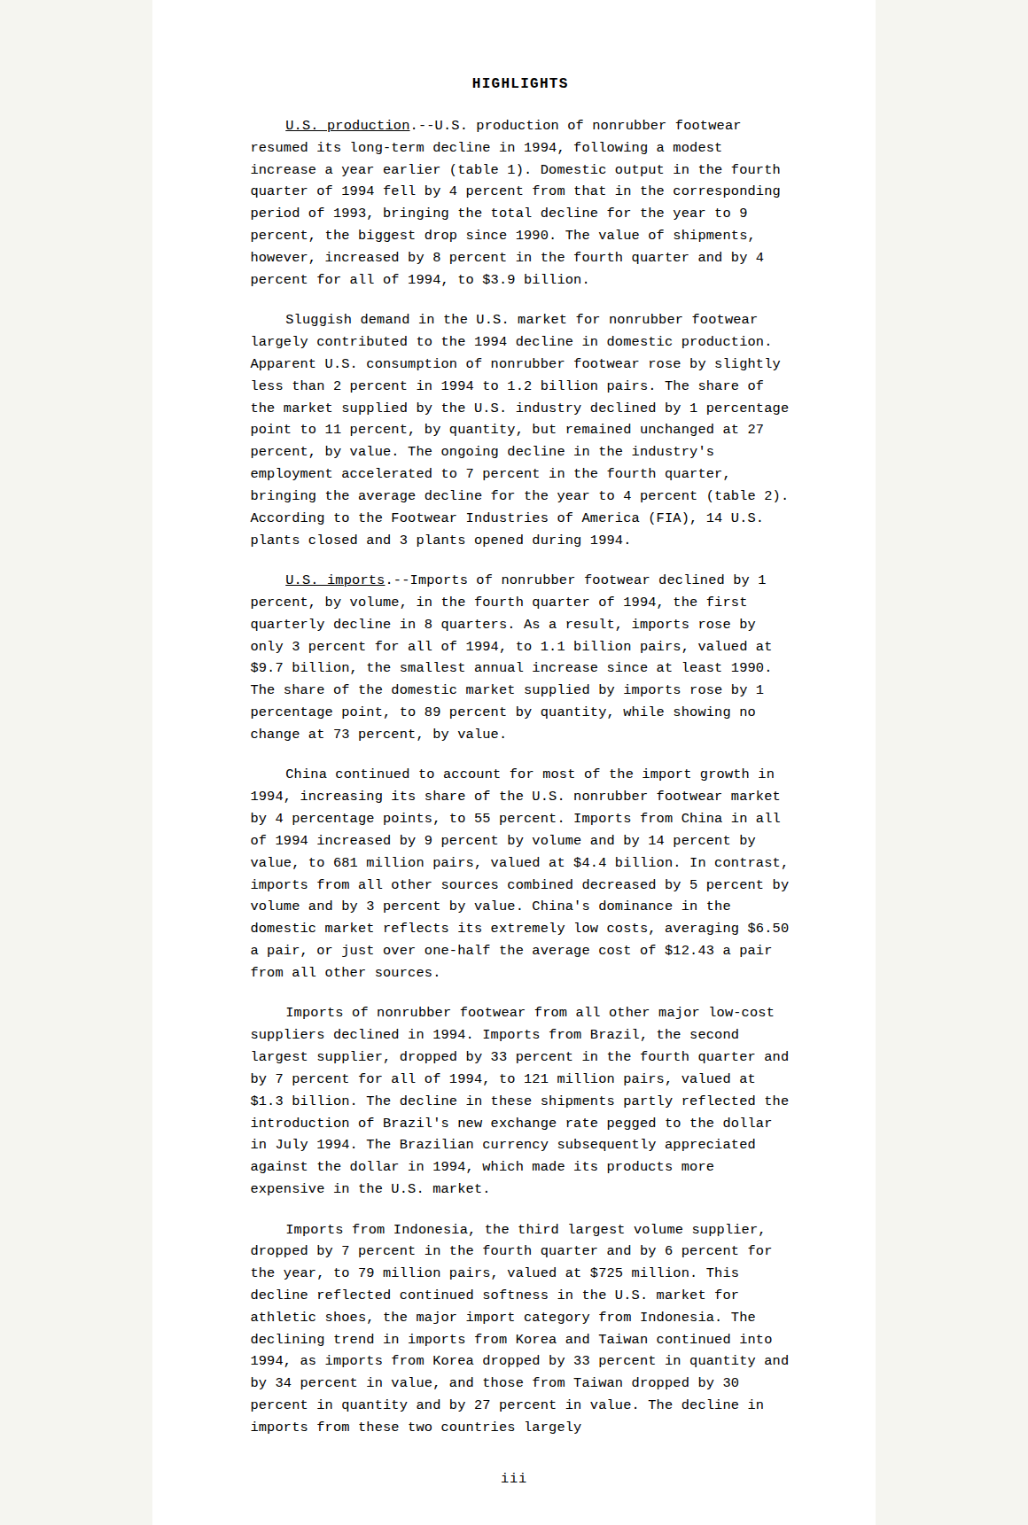HIGHLIGHTS
U.S. production.--U.S. production of nonrubber footwear resumed its long-term decline in 1994, following a modest increase a year earlier (table 1). Domestic output in the fourth quarter of 1994 fell by 4 percent from that in the corresponding period of 1993, bringing the total decline for the year to 9 percent, the biggest drop since 1990. The value of shipments, however, increased by 8 percent in the fourth quarter and by 4 percent for all of 1994, to $3.9 billion.
Sluggish demand in the U.S. market for nonrubber footwear largely contributed to the 1994 decline in domestic production. Apparent U.S. consumption of nonrubber footwear rose by slightly less than 2 percent in 1994 to 1.2 billion pairs. The share of the market supplied by the U.S. industry declined by 1 percentage point to 11 percent, by quantity, but remained unchanged at 27 percent, by value. The ongoing decline in the industry's employment accelerated to 7 percent in the fourth quarter, bringing the average decline for the year to 4 percent (table 2). According to the Footwear Industries of America (FIA), 14 U.S. plants closed and 3 plants opened during 1994.
U.S. imports.--Imports of nonrubber footwear declined by 1 percent, by volume, in the fourth quarter of 1994, the first quarterly decline in 8 quarters. As a result, imports rose by only 3 percent for all of 1994, to 1.1 billion pairs, valued at $9.7 billion, the smallest annual increase since at least 1990. The share of the domestic market supplied by imports rose by 1 percentage point, to 89 percent by quantity, while showing no change at 73 percent, by value.
China continued to account for most of the import growth in 1994, increasing its share of the U.S. nonrubber footwear market by 4 percentage points, to 55 percent. Imports from China in all of 1994 increased by 9 percent by volume and by 14 percent by value, to 681 million pairs, valued at $4.4 billion. In contrast, imports from all other sources combined decreased by 5 percent by volume and by 3 percent by value. China's dominance in the domestic market reflects its extremely low costs, averaging $6.50 a pair, or just over one-half the average cost of $12.43 a pair from all other sources.
Imports of nonrubber footwear from all other major low-cost suppliers declined in 1994. Imports from Brazil, the second largest supplier, dropped by 33 percent in the fourth quarter and by 7 percent for all of 1994, to 121 million pairs, valued at $1.3 billion. The decline in these shipments partly reflected the introduction of Brazil's new exchange rate pegged to the dollar in July 1994. The Brazilian currency subsequently appreciated against the dollar in 1994, which made its products more expensive in the U.S. market.
Imports from Indonesia, the third largest volume supplier, dropped by 7 percent in the fourth quarter and by 6 percent for the year, to 79 million pairs, valued at $725 million. This decline reflected continued softness in the U.S. market for athletic shoes, the major import category from Indonesia. The declining trend in imports from Korea and Taiwan continued into 1994, as imports from Korea dropped by 33 percent in quantity and by 34 percent in value, and those from Taiwan dropped by 30 percent in quantity and by 27 percent in value. The decline in imports from these two countries largely
iii